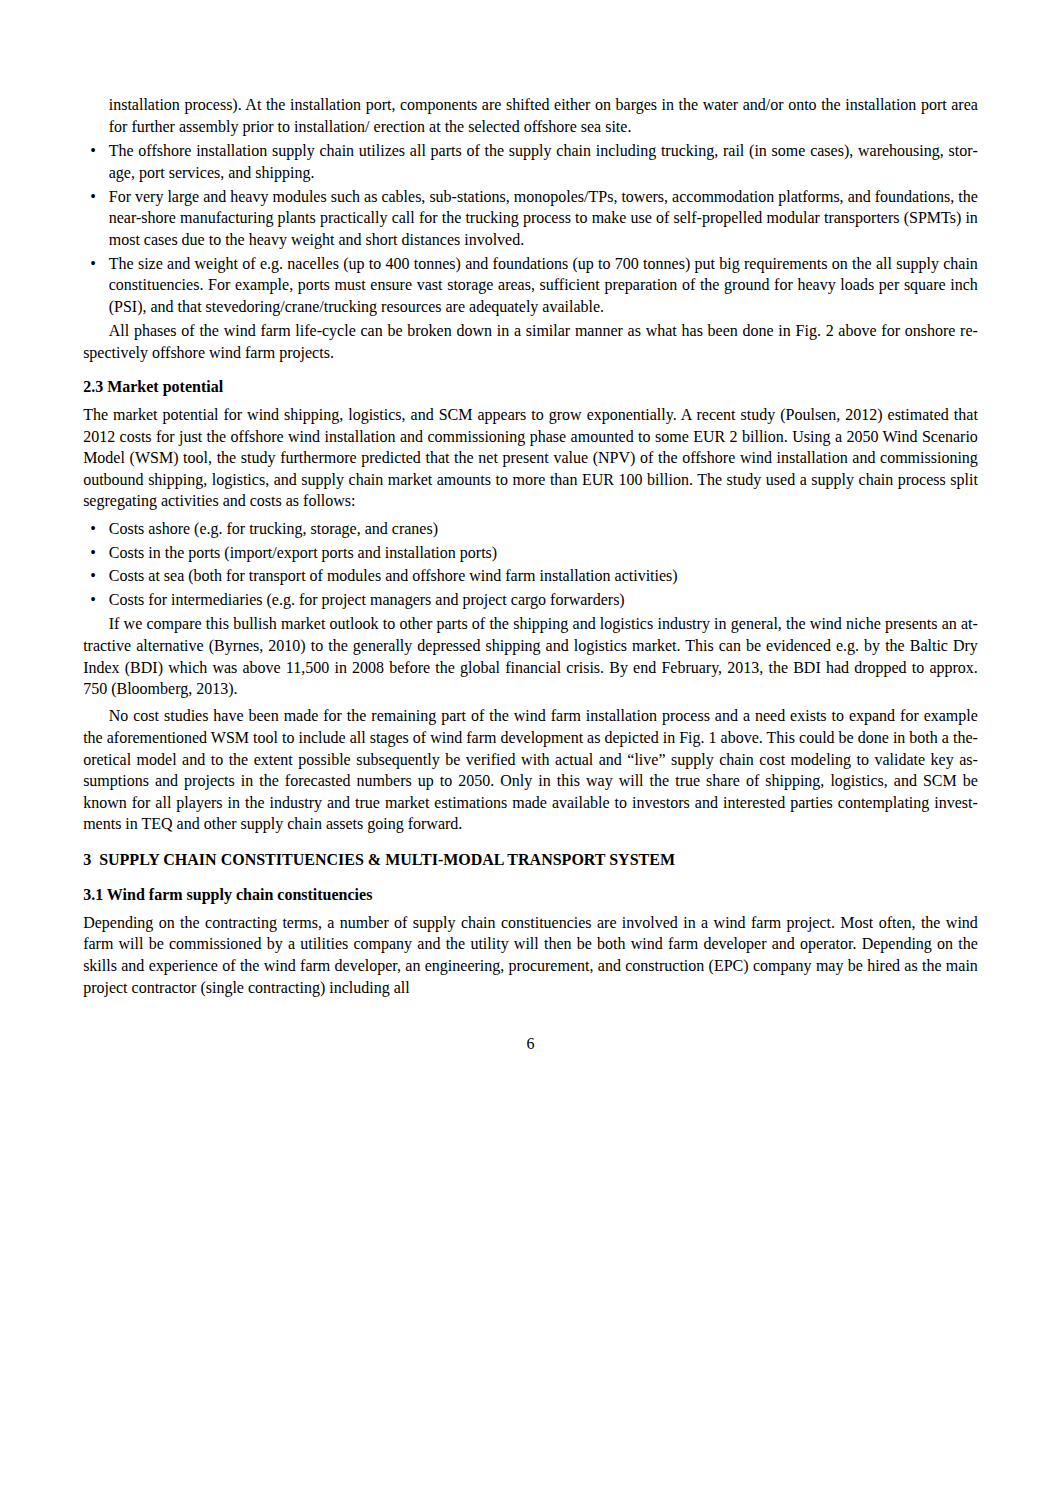installation process). At the installation port, components are shifted either on barges in the water and/or onto the installation port area for further assembly prior to installation/ erection at the selected offshore sea site.
The offshore installation supply chain utilizes all parts of the supply chain including trucking, rail (in some cases), warehousing, storage, port services, and shipping.
For very large and heavy modules such as cables, sub-stations, monopoles/TPs, towers, accommodation platforms, and foundations, the near-shore manufacturing plants practically call for the trucking process to make use of self-propelled modular transporters (SPMTs) in most cases due to the heavy weight and short distances involved.
The size and weight of e.g. nacelles (up to 400 tonnes) and foundations (up to 700 tonnes) put big requirements on the all supply chain constituencies. For example, ports must ensure vast storage areas, sufficient preparation of the ground for heavy loads per square inch (PSI), and that stevedoring/crane/trucking resources are adequately available.
All phases of the wind farm life-cycle can be broken down in a similar manner as what has been done in Fig. 2 above for onshore respectively offshore wind farm projects.
2.3 Market potential
The market potential for wind shipping, logistics, and SCM appears to grow exponentially. A recent study (Poulsen, 2012) estimated that 2012 costs for just the offshore wind installation and commissioning phase amounted to some EUR 2 billion. Using a 2050 Wind Scenario Model (WSM) tool, the study furthermore predicted that the net present value (NPV) of the offshore wind installation and commissioning outbound shipping, logistics, and supply chain market amounts to more than EUR 100 billion. The study used a supply chain process split segregating activities and costs as follows:
Costs ashore (e.g. for trucking, storage, and cranes)
Costs in the ports (import/export ports and installation ports)
Costs at sea (both for transport of modules and offshore wind farm installation activities)
Costs for intermediaries (e.g. for project managers and project cargo forwarders)
If we compare this bullish market outlook to other parts of the shipping and logistics industry in general, the wind niche presents an attractive alternative (Byrnes, 2010) to the generally depressed shipping and logistics market. This can be evidenced e.g. by the Baltic Dry Index (BDI) which was above 11,500 in 2008 before the global financial crisis. By end February, 2013, the BDI had dropped to approx. 750 (Bloomberg, 2013).
No cost studies have been made for the remaining part of the wind farm installation process and a need exists to expand for example the aforementioned WSM tool to include all stages of wind farm development as depicted in Fig. 1 above. This could be done in both a theoretical model and to the extent possible subsequently be verified with actual and “live” supply chain cost modeling to validate key assumptions and projects in the forecasted numbers up to 2050. Only in this way will the true share of shipping, logistics, and SCM be known for all players in the industry and true market estimations made available to investors and interested parties contemplating investments in TEQ and other supply chain assets going forward.
3 SUPPLY CHAIN CONSTITUENCIES & MULTI-MODAL TRANSPORT SYSTEM
3.1 Wind farm supply chain constituencies
Depending on the contracting terms, a number of supply chain constituencies are involved in a wind farm project. Most often, the wind farm will be commissioned by a utilities company and the utility will then be both wind farm developer and operator. Depending on the skills and experience of the wind farm developer, an engineering, procurement, and construction (EPC) company may be hired as the main project contractor (single contracting) including all
6